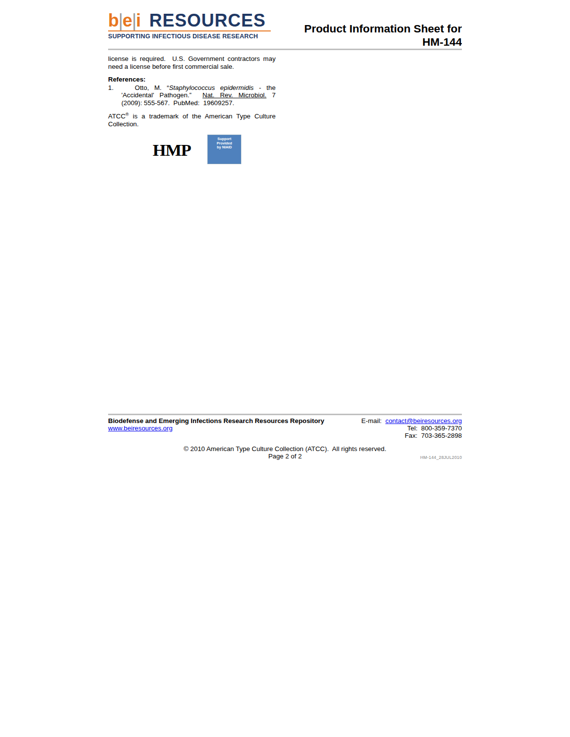b|e|i RESOURCES
SUPPORTING INFECTIOUS DISEASE RESEARCH
Product Information Sheet for HM-144
license is required. U.S. Government contractors may need a license before first commercial sale.
References:
1. Otto, M. “Staphylococcus epidermidis - the 'Accidental' Pathogen.” Nat. Rev. Microbiol. 7 (2009): 555-567. PubMed: 19609257.
ATCC® is a trademark of the American Type Culture Collection.
HMP
Support
Provided
by NIAID
| Biodefense and Emerging Infections Research Resources Repository www.beiresources.org | E-mail: contact@beiresources.org Tel: 800-359-7370 Fax: 703-365-2898 |
© 2010 American Type Culture Collection (ATCC). All rights reserved.
Page 2 of 2 HM-144_28JUL2010